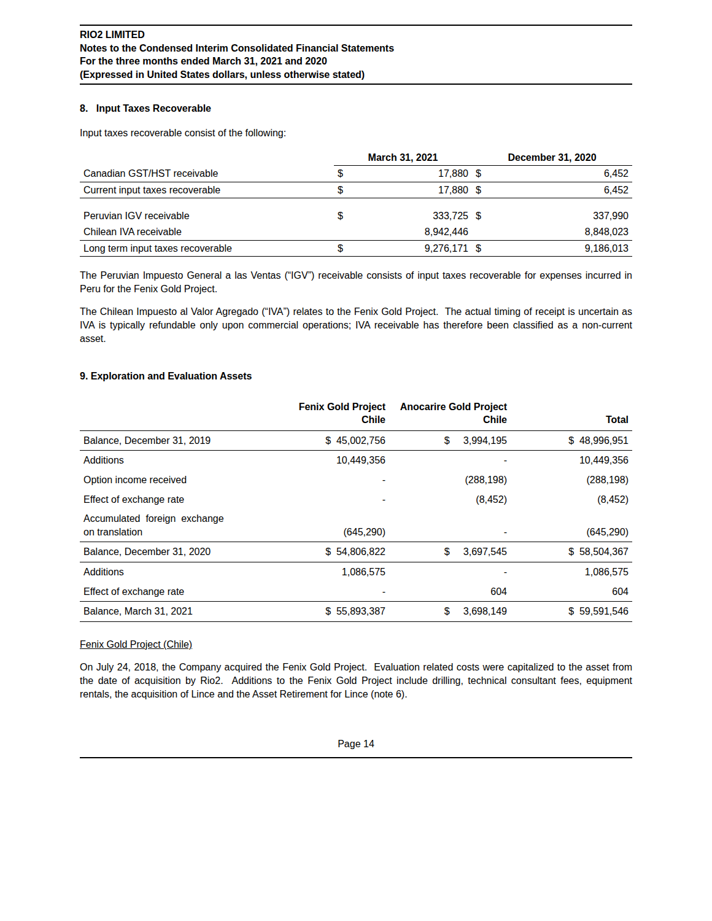RIO2 LIMITED
Notes to the Condensed Interim Consolidated Financial Statements
For the three months ended March 31, 2021 and 2020
(Expressed in United States dollars, unless otherwise stated)
8. Input Taxes Recoverable
Input taxes recoverable consist of the following:
| | March 31, 2021 | December 31, 2020 |
| Canadian GST/HST receivable | $ | 17,880 | $ | 6,452 |
| Current input taxes recoverable | $ | 17,880 | $ | 6,452 |
| Peruvian IGV receivable | $ | 333,725 | $ | 337,990 |
| Chilean IVA receivable | | 8,942,446 | | 8,848,023 |
| Long term input taxes recoverable | $ | 9,276,171 | $ | 9,186,013 |
The Peruvian Impuesto General a las Ventas (“IGV”) receivable consists of input taxes recoverable for expenses incurred in Peru for the Fenix Gold Project.
The Chilean Impuesto al Valor Agregado (“IVA”) relates to the Fenix Gold Project. The actual timing of receipt is uncertain as IVA is typically refundable only upon commercial operations; IVA receivable has therefore been classified as a non-current asset.
9. Exploration and Evaluation Assets
| | Fenix Gold Project Chile | Anocarire Gold Project Chile | Total |
| --- | --- | --- | --- |
| Balance, December 31, 2019 | $ 45,002,756 | $ 3,994,195 | $ 48,996,951 |
| Additions | 10,449,356 | - | 10,449,356 |
| Option income received | - | (288,198) | (288,198) |
| Effect of exchange rate | - | (8,452) | (8,452) |
| Accumulated foreign exchange on translation | (645,290) | - | (645,290) |
| Balance, December 31, 2020 | $ 54,806,822 | $ 3,697,545 | $ 58,504,367 |
| Additions | 1,086,575 | - | 1,086,575 |
| Effect of exchange rate | - | 604 | 604 |
| Balance, March 31, 2021 | $ 55,893,387 | $ 3,698,149 | $ 59,591,546 |
Fenix Gold Project (Chile)
On July 24, 2018, the Company acquired the Fenix Gold Project. Evaluation related costs were capitalized to the asset from the date of acquisition by Rio2. Additions to the Fenix Gold Project include drilling, technical consultant fees, equipment rentals, the acquisition of Lince and the Asset Retirement for Lince (note 6).
Page 14